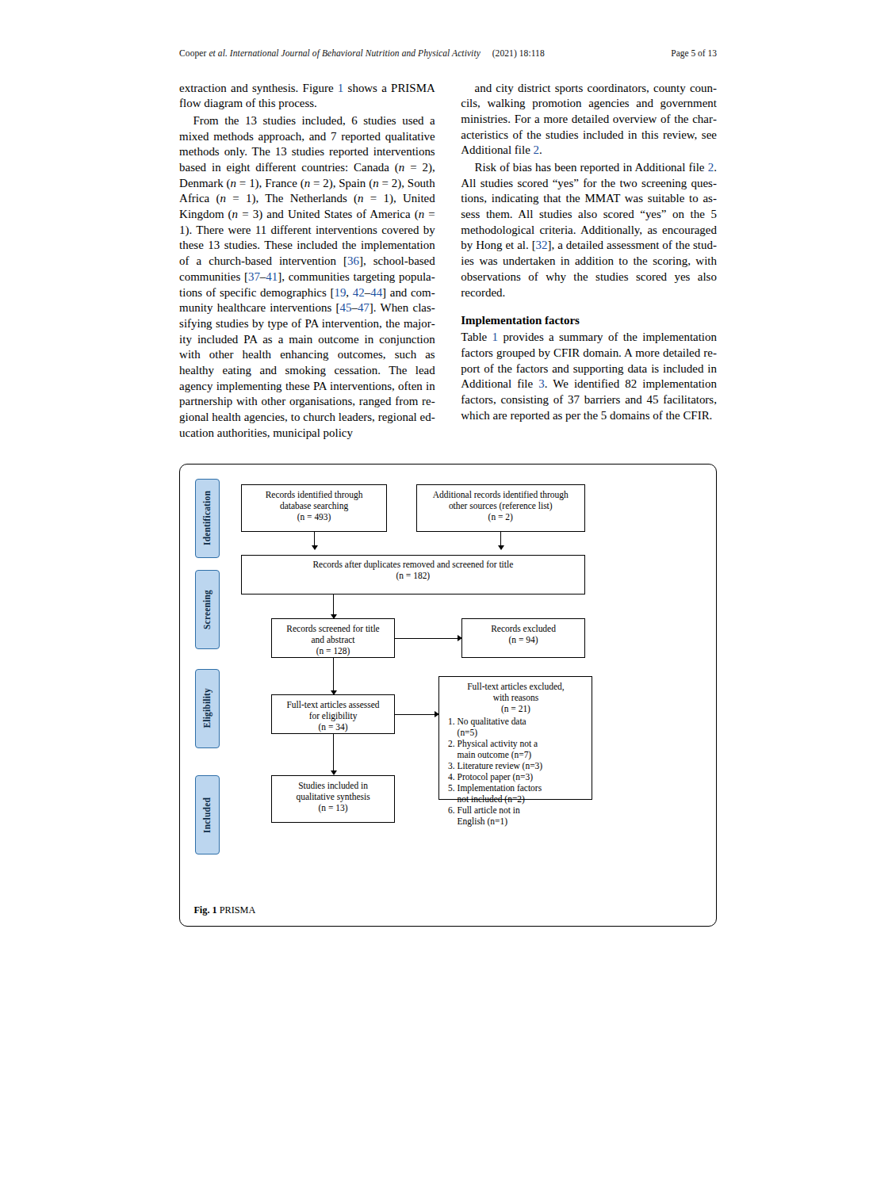Cooper et al. International Journal of Behavioral Nutrition and Physical Activity (2021) 18:118
Page 5 of 13
extraction and synthesis. Figure 1 shows a PRISMA flow diagram of this process.
From the 13 studies included, 6 studies used a mixed methods approach, and 7 reported qualitative methods only. The 13 studies reported interventions based in eight different countries: Canada (n = 2), Denmark (n = 1), France (n = 2), Spain (n = 2), South Africa (n = 1), The Netherlands (n = 1), United Kingdom (n = 3) and United States of America (n = 1). There were 11 different interventions covered by these 13 studies. These included the implementation of a church-based intervention [36], school-based communities [37–41], communities targeting populations of specific demographics [19, 42–44] and community healthcare interventions [45–47]. When classifying studies by type of PA intervention, the majority included PA as a main outcome in conjunction with other health enhancing outcomes, such as healthy eating and smoking cessation. The lead agency implementing these PA interventions, often in partnership with other organisations, ranged from regional health agencies, to church leaders, regional education authorities, municipal policy
and city district sports coordinators, county councils, walking promotion agencies and government ministries. For a more detailed overview of the characteristics of the studies included in this review, see Additional file 2.
Risk of bias has been reported in Additional file 2. All studies scored “yes” for the two screening questions, indicating that the MMAT was suitable to assess them. All studies also scored “yes” on the 5 methodological criteria. Additionally, as encouraged by Hong et al. [32], a detailed assessment of the studies was undertaken in addition to the scoring, with observations of why the studies scored yes also recorded.
Implementation factors
Table 1 provides a summary of the implementation factors grouped by CFIR domain. A more detailed report of the factors and supporting data is included in Additional file 3. We identified 82 implementation factors, consisting of 37 barriers and 45 facilitators, which are reported as per the 5 domains of the CFIR.
Identification
Screening
Eligibility
Included
Records identified through
database searching
(n = 493)
Additional records identified through
other sources (reference list)
(n = 2)
Records after duplicates removed and screened for title
(n = 182)
Records screened for title
and abstract
(n = 128)
Records excluded
(n = 94)
Full-text articles assessed
for eligibility
(n = 34)
Full-text articles excluded,
with reasons
(n = 21)
No qualitative data
(n=5)
Physical activity not a
main outcome (n=7)
Literature review (n=3)
Protocol paper (n=3)
Implementation factors
not included (n=2)
Full article not in
English (n=1)
Studies included in
qualitative synthesis
(n = 13)
Fig. 1 PRISMA